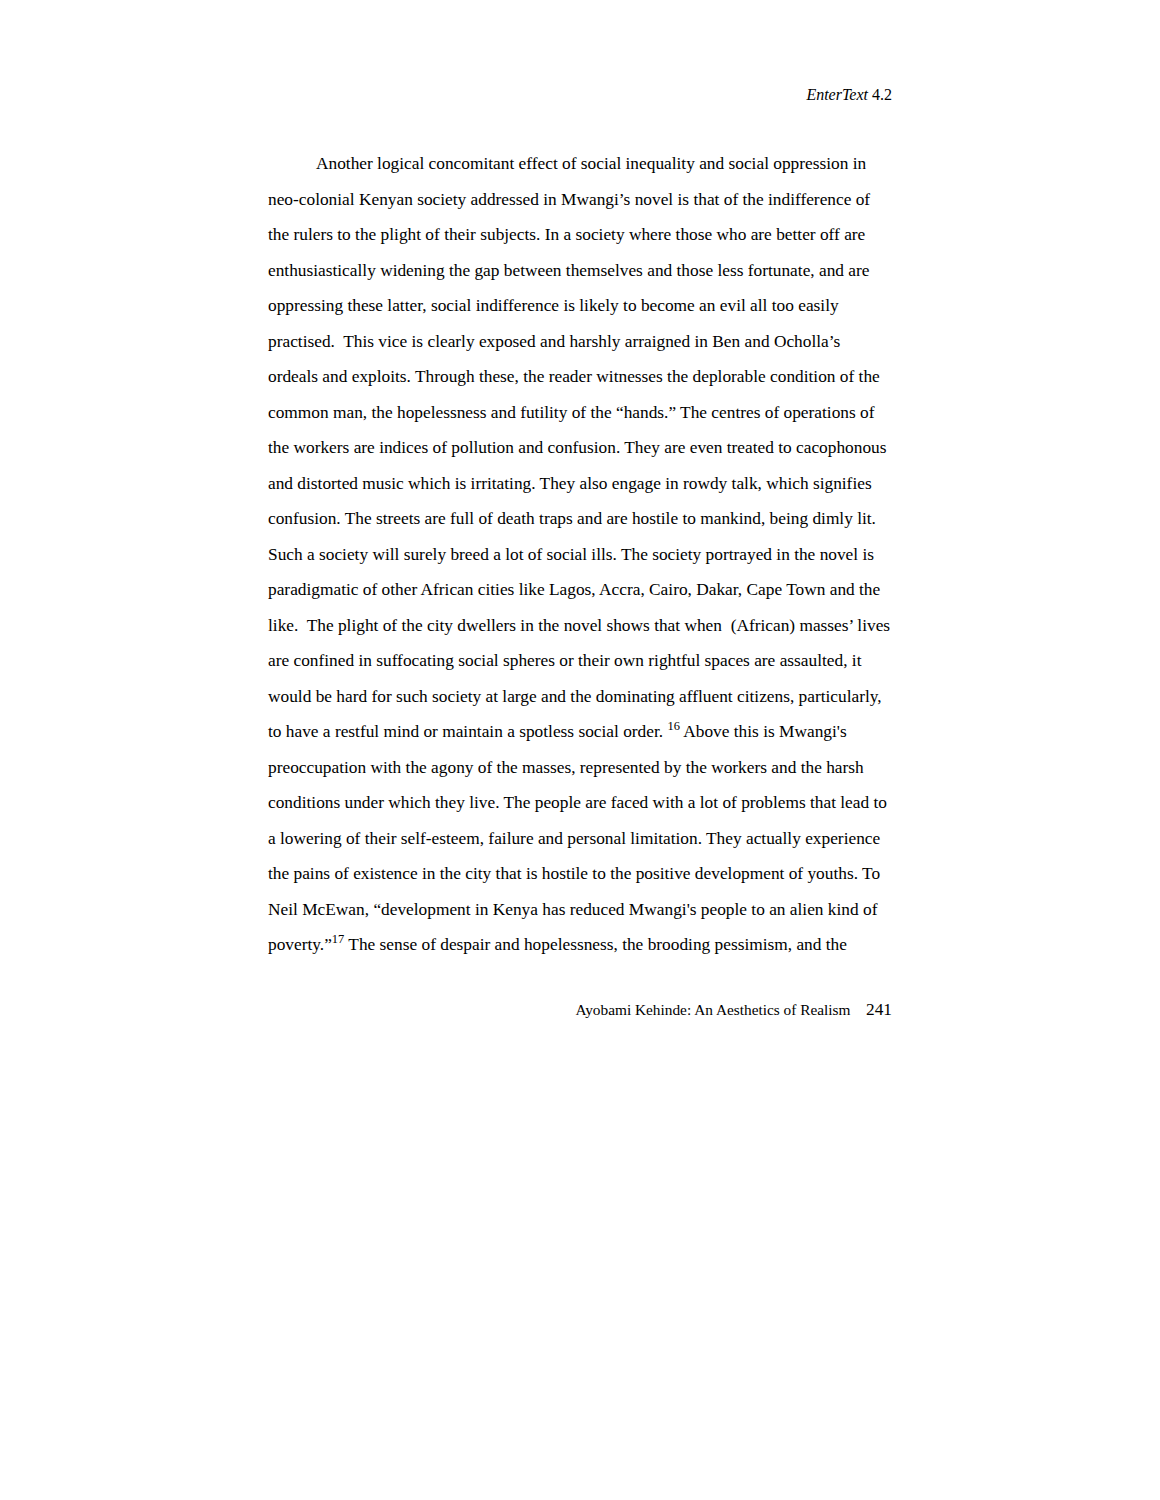EnterText 4.2
Another logical concomitant effect of social inequality and social oppression in neo-colonial Kenyan society addressed in Mwangi’s novel is that of the indifference of the rulers to the plight of their subjects. In a society where those who are better off are enthusiastically widening the gap between themselves and those less fortunate, and are oppressing these latter, social indifference is likely to become an evil all too easily practised. This vice is clearly exposed and harshly arraigned in Ben and Ocholla’s ordeals and exploits. Through these, the reader witnesses the deplorable condition of the common man, the hopelessness and futility of the “hands.” The centres of operations of the workers are indices of pollution and confusion. They are even treated to cacophonous and distorted music which is irritating. They also engage in rowdy talk, which signifies confusion. The streets are full of death traps and are hostile to mankind, being dimly lit. Such a society will surely breed a lot of social ills. The society portrayed in the novel is paradigmatic of other African cities like Lagos, Accra, Cairo, Dakar, Cape Town and the like. The plight of the city dwellers in the novel shows that when (African) masses’ lives are confined in suffocating social spheres or their own rightful spaces are assaulted, it would be hard for such society at large and the dominating affluent citizens, particularly, to have a restful mind or maintain a spotless social order. 16 Above this is Mwangi's preoccupation with the agony of the masses, represented by the workers and the harsh conditions under which they live. The people are faced with a lot of problems that lead to a lowering of their self-esteem, failure and personal limitation. They actually experience the pains of existence in the city that is hostile to the positive development of youths. To Neil McEwan, “development in Kenya has reduced Mwangi's people to an alien kind of poverty.”17 The sense of despair and hopelessness, the brooding pessimism, and the
Ayobami Kehinde: An Aesthetics of Realism 241